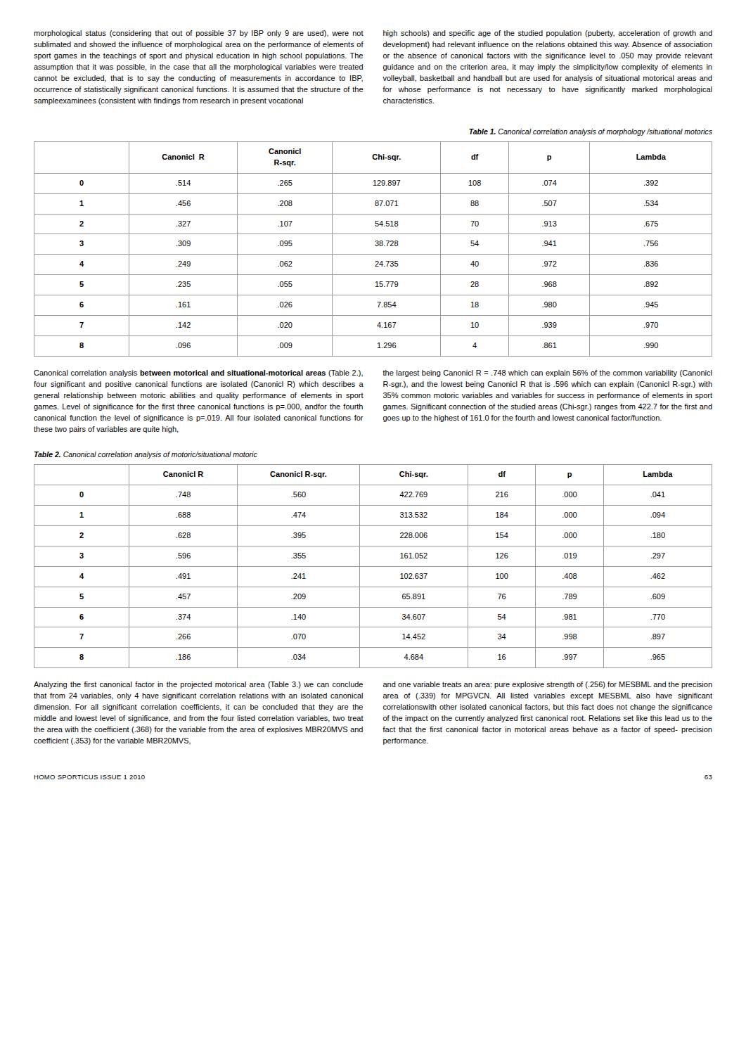morphological status (considering that out of possible 37 by IBP only 9 are used), were not sublimated and showed the influence of morphological area on the performance of elements of sport games in the teachings of sport and physical education in high school populations. The assumption that it was possible, in the case that all the morphological variables were treated cannot be excluded, that is to say the conducting of measurements in accordance to IBP, occurrence of statistically significant canonical functions. It is assumed that the structure of the sampleexaminees (consistent with findings from research in present vocational
high schools) and specific age of the studied population (puberty, acceleration of growth and development) had relevant influence on the relations obtained this way. Absence of association or the absence of canonical factors with the significance level to .050 may provide relevant guidance and on the criterion area, it may imply the simplicity/low complexity of elements in volleyball, basketball and handball but are used for analysis of situational motorical areas and for whose performance is not necessary to have significantly marked morphological characteristics.
Table 1. Canonical correlation analysis of morphology /situational motorics
| | Canonicl R | Canonicl R-sqr. | Chi-sqr. | df | p | Lambda |
| --- | --- | --- | --- | --- | --- | --- |
| 0 | .514 | .265 | 129.897 | 108 | .074 | .392 |
| 1 | .456 | .208 | 87.071 | 88 | .507 | .534 |
| 2 | .327 | .107 | 54.518 | 70 | .913 | .675 |
| 3 | .309 | .095 | 38.728 | 54 | .941 | .756 |
| 4 | .249 | .062 | 24.735 | 40 | .972 | .836 |
| 5 | .235 | .055 | 15.779 | 28 | .968 | .892 |
| 6 | .161 | .026 | 7.854 | 18 | .980 | .945 |
| 7 | .142 | .020 | 4.167 | 10 | .939 | .970 |
| 8 | .096 | .009 | 1.296 | 4 | .861 | .990 |
Canonical correlation analysis between motorical and situational-motorical areas (Table 2.), four significant and positive canonical functions are isolated (Canonicl R) which describes a general relationship between motoric abilities and quality performance of elements in sport games. Level of significance for the first three canonical functions is p=.000, andfor the fourth canonical function the level of significance is p=.019. All four isolated canonical functions for these two pairs of variables are quite high,
the largest being Canonicl R = .748 which can explain 56% of the common variability (Canonicl R-sgr.), and the lowest being Canonicl R that is .596 which can explain (Canonicl R-sgr.) with 35% common motoric variables and variables for success in performance of elements in sport games. Significant connection of the studied areas (Chi-sgr.) ranges from 422.7 for the first and goes up to the highest of 161.0 for the fourth and lowest canonical factor/function.
Table 2. Canonical correlation analysis of motoric/situational motoric
| | Canonicl R | Canonicl R-sqr. | Chi-sqr. | df | p | Lambda |
| --- | --- | --- | --- | --- | --- | --- |
| 0 | .748 | .560 | 422.769 | 216 | .000 | .041 |
| 1 | .688 | .474 | 313.532 | 184 | .000 | .094 |
| 2 | .628 | .395 | 228.006 | 154 | .000 | .180 |
| 3 | .596 | .355 | 161.052 | 126 | .019 | .297 |
| 4 | .491 | .241 | 102.637 | 100 | .408 | .462 |
| 5 | .457 | .209 | 65.891 | 76 | .789 | .609 |
| 6 | .374 | .140 | 34.607 | 54 | .981 | .770 |
| 7 | .266 | .070 | 14.452 | 34 | .998 | .897 |
| 8 | .186 | .034 | 4.684 | 16 | .997 | .965 |
Analyzing the first canonical factor in the projected motorical area (Table 3.) we can conclude that from 24 variables, only 4 have significant correlation relations with an isolated canonical dimension. For all significant correlation coefficients, it can be concluded that they are the middle and lowest level of significance, and from the four listed correlation variables, two treat the area with the coefficient (.368) for the variable from the area of explosives MBR20MVS and coefficient (.353) for the variable MBR20MVS,
and one variable treats an area: pure explosive strength of (.256) for MESBML and the precision area of (.339) for MPGVCN. All listed variables except MESBML also have significant correlationswith other isolated canonical factors, but this fact does not change the significance of the impact on the currently analyzed first canonical root. Relations set like this lead us to the fact that the first canonical factor in motorical areas behave as a factor of speed- precision performance.
HOMO SPORTICUS ISSUE 1 2010 63